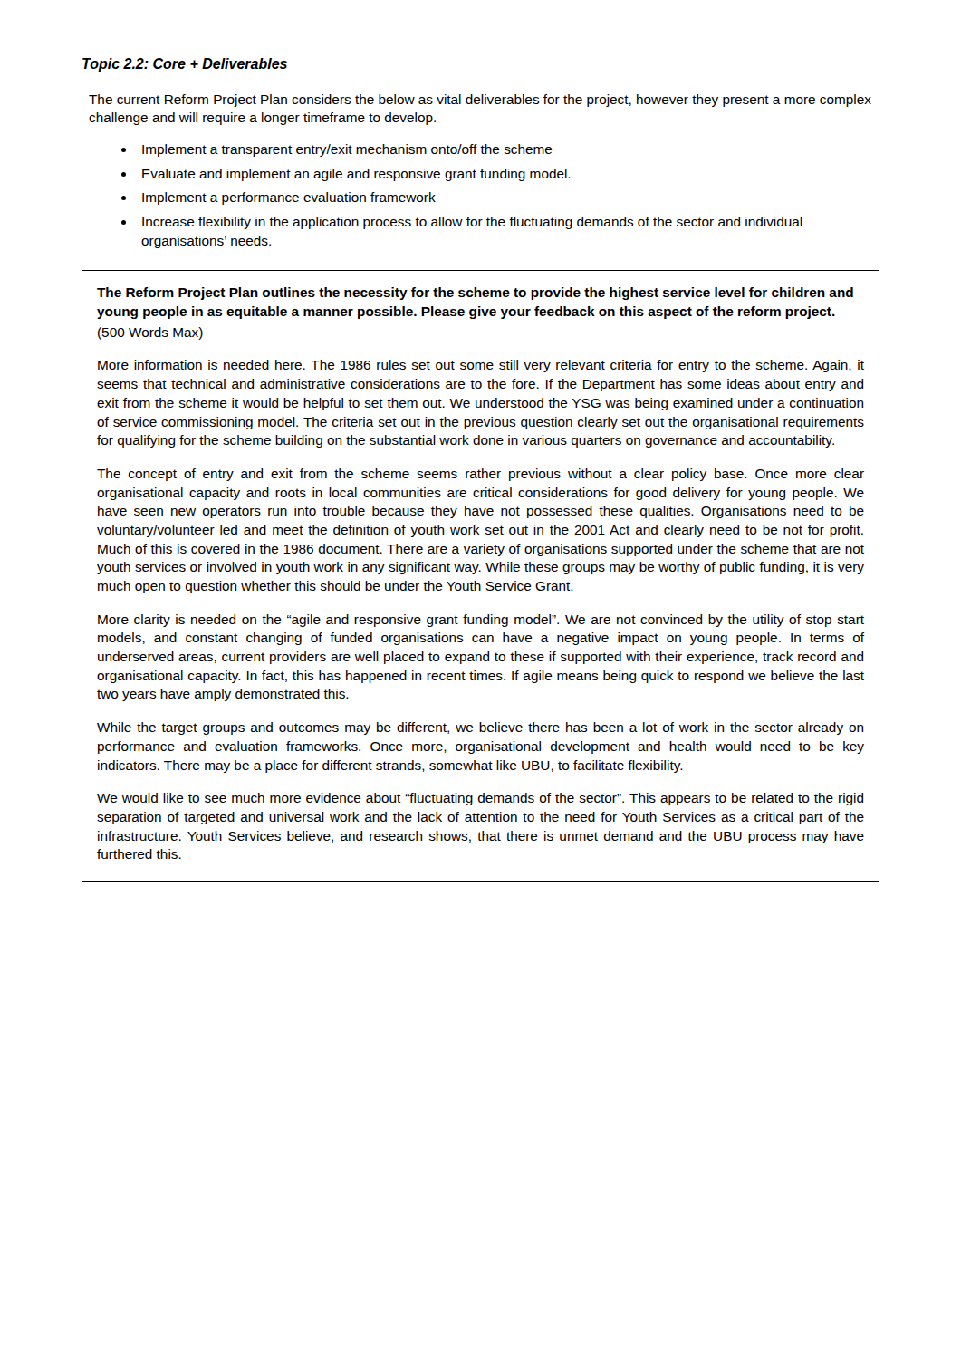Topic 2.2: Core + Deliverables
The current Reform Project Plan considers the below as vital deliverables for the project, however they present a more complex challenge and will require a longer timeframe to develop.
Implement a transparent entry/exit mechanism onto/off the scheme
Evaluate and implement an agile and responsive grant funding model.
Implement a performance evaluation framework
Increase flexibility in the application process to allow for the fluctuating demands of the sector and individual organisations’ needs.
The Reform Project Plan outlines the necessity for the scheme to provide the highest service level for children and young people in as equitable a manner possible. Please give your feedback on this aspect of the reform project.
(500 Words Max)
More information is needed here. The 1986 rules set out some still very relevant criteria for entry to the scheme. Again, it seems that technical and administrative considerations are to the fore. If the Department has some ideas about entry and exit from the scheme it would be helpful to set them out. We understood the YSG was being examined under a continuation of service commissioning model. The criteria set out in the previous question clearly set out the organisational requirements for qualifying for the scheme building on the substantial work done in various quarters on governance and accountability.
The concept of entry and exit from the scheme seems rather previous without a clear policy base. Once more clear organisational capacity and roots in local communities are critical considerations for good delivery for young people. We have seen new operators run into trouble because they have not possessed these qualities. Organisations need to be voluntary/volunteer led and meet the definition of youth work set out in the 2001 Act and clearly need to be not for profit. Much of this is covered in the 1986 document. There are a variety of organisations supported under the scheme that are not youth services or involved in youth work in any significant way. While these groups may be worthy of public funding, it is very much open to question whether this should be under the Youth Service Grant.
More clarity is needed on the “agile and responsive grant funding model”. We are not convinced by the utility of stop start models, and constant changing of funded organisations can have a negative impact on young people. In terms of underserved areas, current providers are well placed to expand to these if supported with their experience, track record and organisational capacity. In fact, this has happened in recent times. If agile means being quick to respond we believe the last two years have amply demonstrated this.
While the target groups and outcomes may be different, we believe there has been a lot of work in the sector already on performance and evaluation frameworks. Once more, organisational development and health would need to be key indicators. There may be a place for different strands, somewhat like UBU, to facilitate flexibility.
We would like to see much more evidence about “fluctuating demands of the sector”. This appears to be related to the rigid separation of targeted and universal work and the lack of attention to the need for Youth Services as a critical part of the infrastructure. Youth Services believe, and research shows, that there is unmet demand and the UBU process may have furthered this.